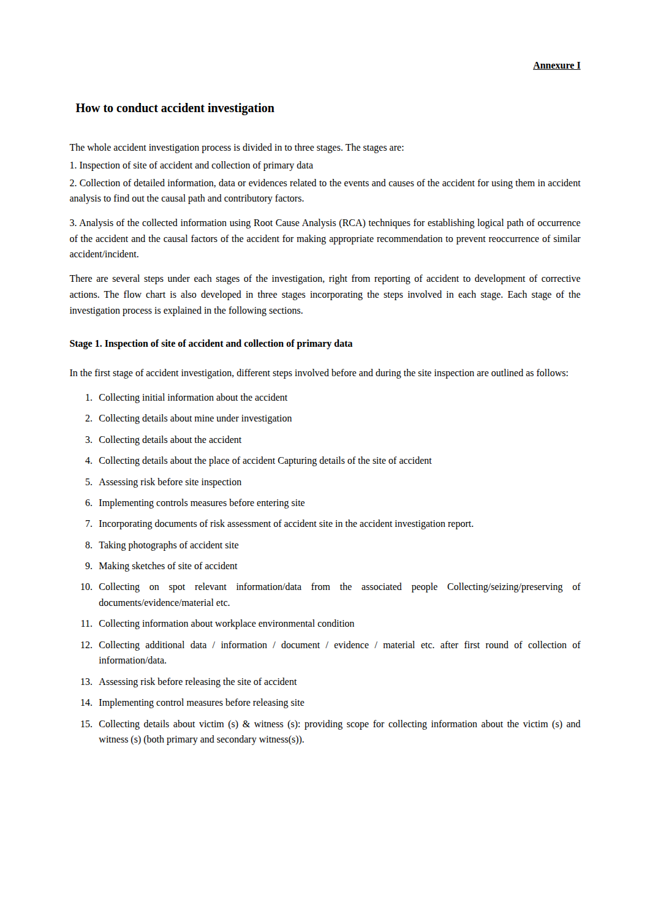Annexure I
How to conduct accident investigation
The whole accident investigation process is divided in to three stages. The stages are:
1. Inspection of site of accident and collection of primary data
2. Collection of detailed information, data or evidences related to the events and causes of the accident for using them in accident analysis to find out the causal path and contributory factors.
3. Analysis of the collected information using Root Cause Analysis (RCA) techniques for establishing logical path of occurrence of the accident and the causal factors of the accident for making appropriate recommendation to prevent reoccurrence of similar accident/incident.
There are several steps under each stages of the investigation, right from reporting of accident to development of corrective actions. The flow chart is also developed in three stages incorporating the steps involved in each stage. Each stage of the investigation process is explained in the following sections.
Stage 1. Inspection of site of accident and collection of primary data
In the first stage of accident investigation, different steps involved before and during the site inspection are outlined as follows:
Collecting initial information about the accident
Collecting details about mine under investigation
Collecting details about the accident
Collecting details about the place of accident Capturing details of the site of accident
Assessing risk before site inspection
Implementing controls measures before entering site
Incorporating documents of risk assessment of accident site in the accident investigation report.
Taking photographs of accident site
Making sketches of site of accident
Collecting on spot relevant information/data from the associated people Collecting/seizing/preserving of documents/evidence/material etc.
Collecting information about workplace environmental condition
Collecting additional data / information / document / evidence / material etc. after first round of collection of information/data.
Assessing risk before releasing the site of accident
Implementing control measures before releasing site
Collecting details about victim (s) & witness (s): providing scope for collecting information about the victim (s) and witness (s) (both primary and secondary witness(s)).